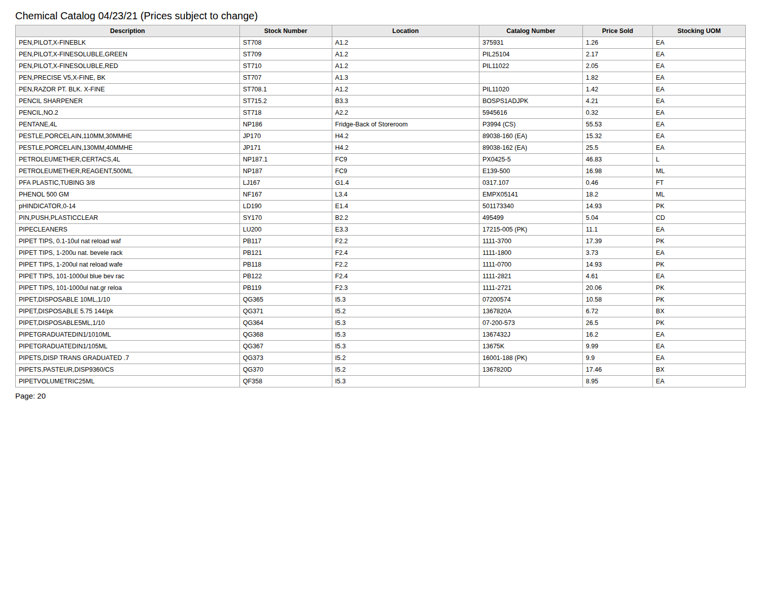Chemical Catalog 04/23/21 (Prices subject to change)
| Description | Stock Number | Location | Catalog Number | Price Sold | Stocking UOM |
| --- | --- | --- | --- | --- | --- |
| PEN,PILOT,X-FINEBLK | ST708 | A1.2 | 375931 | 1.26 | EA |
| PEN,PILOT,X-FINESOLUBLE,GREEN | ST709 | A1.2 | PIL25104 | 2.17 | EA |
| PEN,PILOT,X-FINESOLUBLE,RED | ST710 | A1.2 | PIL11022 | 2.05 | EA |
| PEN,PRECISE V5,X-FINE, BK | ST707 | A1.3 | | 1.82 | EA |
| PEN,RAZOR PT. BLK. X-FINE | ST708.1 | A1.2 | PIL11020 | 1.42 | EA |
| PENCIL SHARPENER | ST715.2 | B3.3 | BOSPS1ADJPK | 4.21 | EA |
| PENCIL,NO.2 | ST718 | A2.2 | 5945616 | 0.32 | EA |
| PENTANE,4L | NP186 | Fridge-Back of Storeroom | P3994 (CS) | 55.53 | EA |
| PESTLE,PORCELAIN,110MM,30MMHE | JP170 | H4.2 | 89038-160 (EA) | 15.32 | EA |
| PESTLE,PORCELAIN,130MM,40MMHE | JP171 | H4.2 | 89038-162 (EA) | 25.5 | EA |
| PETROLEUMETHER,CERTACS,4L | NP187.1 | FC9 | PX0425-5 | 46.83 | L |
| PETROLEUMETHER,REAGENT,500ML | NP187 | FC9 | E139-500 | 16.98 | ML |
| PFA PLASTIC,TUBING 3/8 | LJ167 | G1.4 | 0317.107 | 0.46 | FT |
| PHENOL 500 GM | NF167 | L3.4 | EMPX05141 | 18.2 | ML |
| pHINDICATOR,0-14 | LD190 | E1.4 | 501173340 | 14.93 | PK |
| PIN,PUSH,PLASTICCLEAR | SY170 | B2.2 | 495499 | 5.04 | CD |
| PIPECLEANERS | LU200 | E3.3 | 17215-005 (PK) | 11.1 | EA |
| PIPET TIPS, 0.1-10ul nat reload waf | PB117 | F2.2 | 1111-3700 | 17.39 | PK |
| PIPET TIPS, 1-200u nat. bevele rack | PB121 | F2.4 | 1111-1800 | 3.73 | EA |
| PIPET TIPS, 1-200ul nat reload wafe | PB118 | F2.2 | 1111-0700 | 14.93 | PK |
| PIPET TIPS, 101-1000ul blue bev rac | PB122 | F2.4 | 1111-2821 | 4.61 | EA |
| PIPET TIPS, 101-1000ul nat.gr reloa | PB119 | F2.3 | 1111-2721 | 20.06 | PK |
| PIPET,DISPOSABLE 10ML,1/10 | QG365 | I5.3 | 07200574 | 10.58 | PK |
| PIPET,DISPOSABLE 5.75 144/pk | QG371 | I5.2 | 1367820A | 6.72 | BX |
| PIPET,DISPOSABLE5ML,1/10 | QG364 | I5.3 | 07-200-573 | 26.5 | PK |
| PIPETGRADUATEDIN1/1010ML | QG368 | I5.3 | 1367432J | 16.2 | EA |
| PIPETGRADUATEDIN1/105ML | QG367 | I5.3 | 13675K | 9.99 | EA |
| PIPETS,DISP TRANS GRADUATED .7 | QG373 | I5.2 | 16001-188 (PK) | 9.9 | EA |
| PIPETS,PASTEUR,DISP9360/CS | QG370 | I5.2 | 1367820D | 17.46 | BX |
| PIPETVOLUMETRIC25ML | QF358 | I5.3 | | 8.95 | EA |
Page: 20